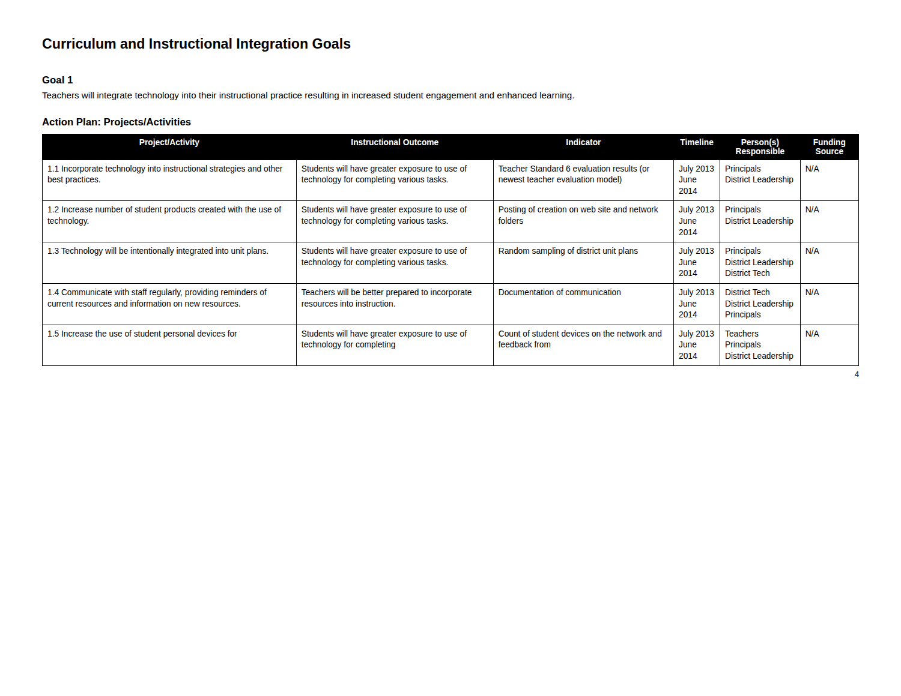Curriculum and Instructional Integration Goals
Goal 1
Teachers will integrate technology into their instructional practice resulting in increased student engagement and enhanced learning.
Action Plan: Projects/Activities
| Project/Activity | Instructional Outcome | Indicator | Timeline | Person(s) Responsible | Funding Source |
| --- | --- | --- | --- | --- | --- |
| 1.1 Incorporate technology into instructional strategies and other best practices. | Students will have greater exposure to use of technology for completing various tasks. | Teacher Standard 6 evaluation results (or newest teacher evaluation model) | July 2013 June 2014 | Principals District Leadership | N/A |
| 1.2 Increase number of student products created with the use of technology. | Students will have greater exposure to use of technology for completing various tasks. | Posting of creation on web site and network folders | July 2013 June 2014 | Principals District Leadership | N/A |
| 1.3 Technology will be intentionally integrated into unit plans. | Students will have greater exposure to use of technology for completing various tasks. | Random sampling of district unit plans | July 2013 June 2014 | Principals District Leadership District Tech | N/A |
| 1.4 Communicate with staff regularly, providing reminders of current resources and information on new resources. | Teachers will be better prepared to incorporate resources into instruction. | Documentation of communication | July 2013 June 2014 | District Tech District Leadership Principals | N/A |
| 1.5 Increase the use of student personal devices for | Students will have greater exposure to use of technology for completing | Count of student devices on the network and feedback from | July 2013 June 2014 | Teachers Principals District Leadership | N/A |
4